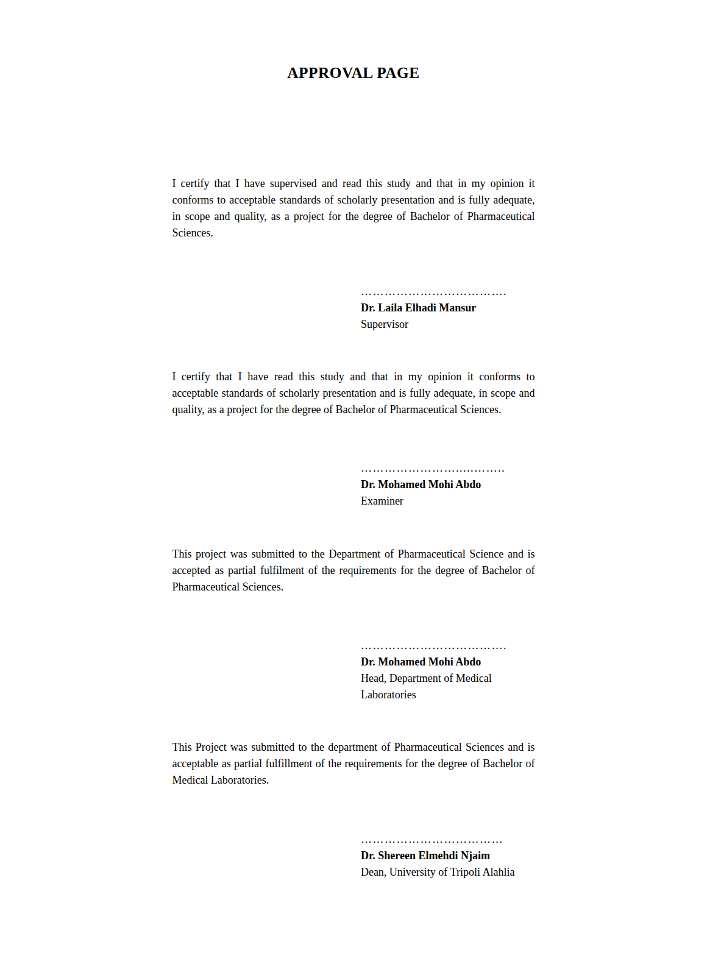APPROVAL PAGE
I certify that I have supervised and read this study and that in my opinion it conforms to acceptable standards of scholarly presentation and is fully adequate, in scope and quality, as a project for the degree of Bachelor of Pharmaceutical Sciences.
……………………………….
Dr. Laila Elhadi Mansur
Supervisor
I certify that I have read this study and that in my opinion it conforms to acceptable standards of scholarly presentation and is fully adequate, in scope and quality, as a project for the degree of Bachelor of Pharmaceutical Sciences.
…………………….....……..
Dr. Mohamed Mohi Abdo
Examiner
This project was submitted to the Department of Pharmaceutical Science and is accepted as partial fulfilment of the requirements for the degree of Bachelor of Pharmaceutical Sciences.
……………………………….
Dr. Mohamed Mohi Abdo
Head, Department of Medical Laboratories
This Project was submitted to the department of Pharmaceutical Sciences and is acceptable as partial fulfillment of the requirements for the degree of Bachelor of Medical Laboratories.
………………………………
Dr. Shereen Elmehdi Njaim
Dean, University of Tripoli Alahlia